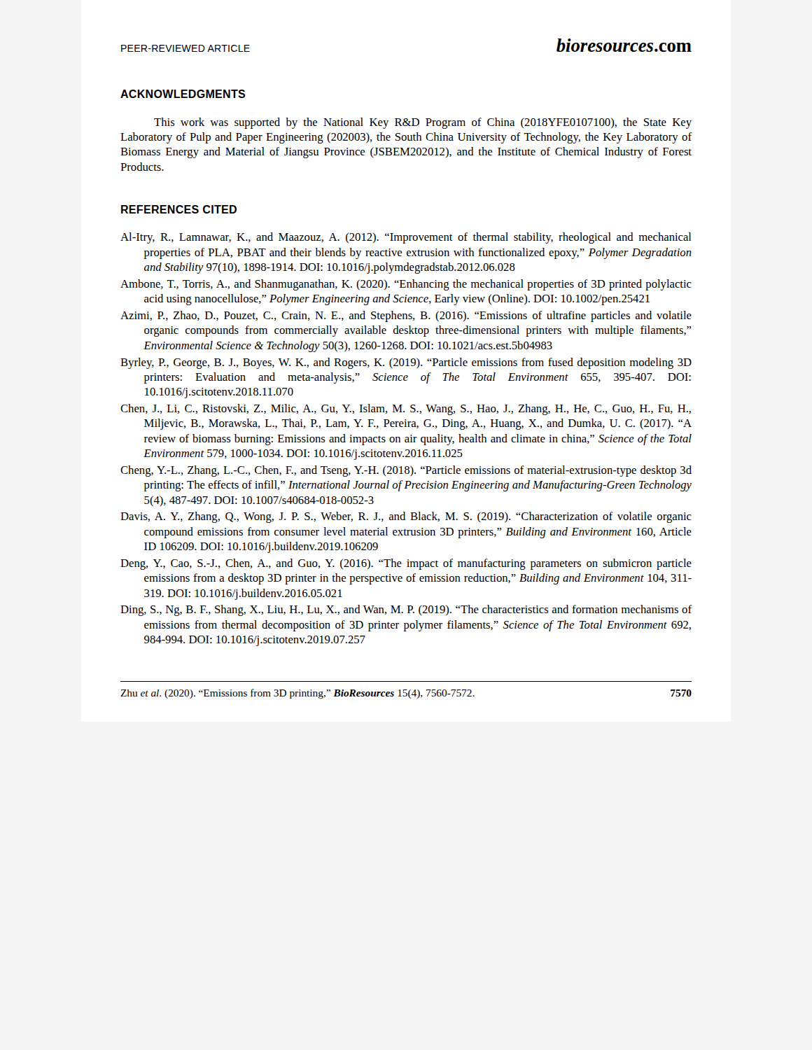PEER-REVIEWED ARTICLE
bioresources.com
ACKNOWLEDGMENTS
This work was supported by the National Key R&D Program of China (2018YFE0107100), the State Key Laboratory of Pulp and Paper Engineering (202003), the South China University of Technology, the Key Laboratory of Biomass Energy and Material of Jiangsu Province (JSBEM202012), and the Institute of Chemical Industry of Forest Products.
REFERENCES CITED
Al-Itry, R., Lamnawar, K., and Maazouz, A. (2012). “Improvement of thermal stability, rheological and mechanical properties of PLA, PBAT and their blends by reactive extrusion with functionalized epoxy,” Polymer Degradation and Stability 97(10), 1898-1914. DOI: 10.1016/j.polymdegradstab.2012.06.028
Ambone, T., Torris, A., and Shanmuganathan, K. (2020). “Enhancing the mechanical properties of 3D printed polylactic acid using nanocellulose,” Polymer Engineering and Science, Early view (Online). DOI: 10.1002/pen.25421
Azimi, P., Zhao, D., Pouzet, C., Crain, N. E., and Stephens, B. (2016). “Emissions of ultrafine particles and volatile organic compounds from commercially available desktop three-dimensional printers with multiple filaments,” Environmental Science & Technology 50(3), 1260-1268. DOI: 10.1021/acs.est.5b04983
Byrley, P., George, B. J., Boyes, W. K., and Rogers, K. (2019). “Particle emissions from fused deposition modeling 3D printers: Evaluation and meta-analysis,” Science of The Total Environment 655, 395-407. DOI: 10.1016/j.scitotenv.2018.11.070
Chen, J., Li, C., Ristovski, Z., Milic, A., Gu, Y., Islam, M. S., Wang, S., Hao, J., Zhang, H., He, C., Guo, H., Fu, H., Miljevic, B., Morawska, L., Thai, P., Lam, Y. F., Pereira, G., Ding, A., Huang, X., and Dumka, U. C. (2017). “A review of biomass burning: Emissions and impacts on air quality, health and climate in china,” Science of the Total Environment 579, 1000-1034. DOI: 10.1016/j.scitotenv.2016.11.025
Cheng, Y.-L., Zhang, L.-C., Chen, F., and Tseng, Y.-H. (2018). “Particle emissions of material-extrusion-type desktop 3d printing: The effects of infill,” International Journal of Precision Engineering and Manufacturing-Green Technology 5(4), 487-497. DOI: 10.1007/s40684-018-0052-3
Davis, A. Y., Zhang, Q., Wong, J. P. S., Weber, R. J., and Black, M. S. (2019). “Characterization of volatile organic compound emissions from consumer level material extrusion 3D printers,” Building and Environment 160, Article ID 106209. DOI: 10.1016/j.buildenv.2019.106209
Deng, Y., Cao, S.-J., Chen, A., and Guo, Y. (2016). “The impact of manufacturing parameters on submicron particle emissions from a desktop 3D printer in the perspective of emission reduction,” Building and Environment 104, 311-319. DOI: 10.1016/j.buildenv.2016.05.021
Ding, S., Ng, B. F., Shang, X., Liu, H., Lu, X., and Wan, M. P. (2019). “The characteristics and formation mechanisms of emissions from thermal decomposition of 3D printer polymer filaments,” Science of The Total Environment 692, 984-994. DOI: 10.1016/j.scitotenv.2019.07.257
Zhu et al. (2020). “Emissions from 3D printing,” BioResources 15(4), 7560-7572.
7570